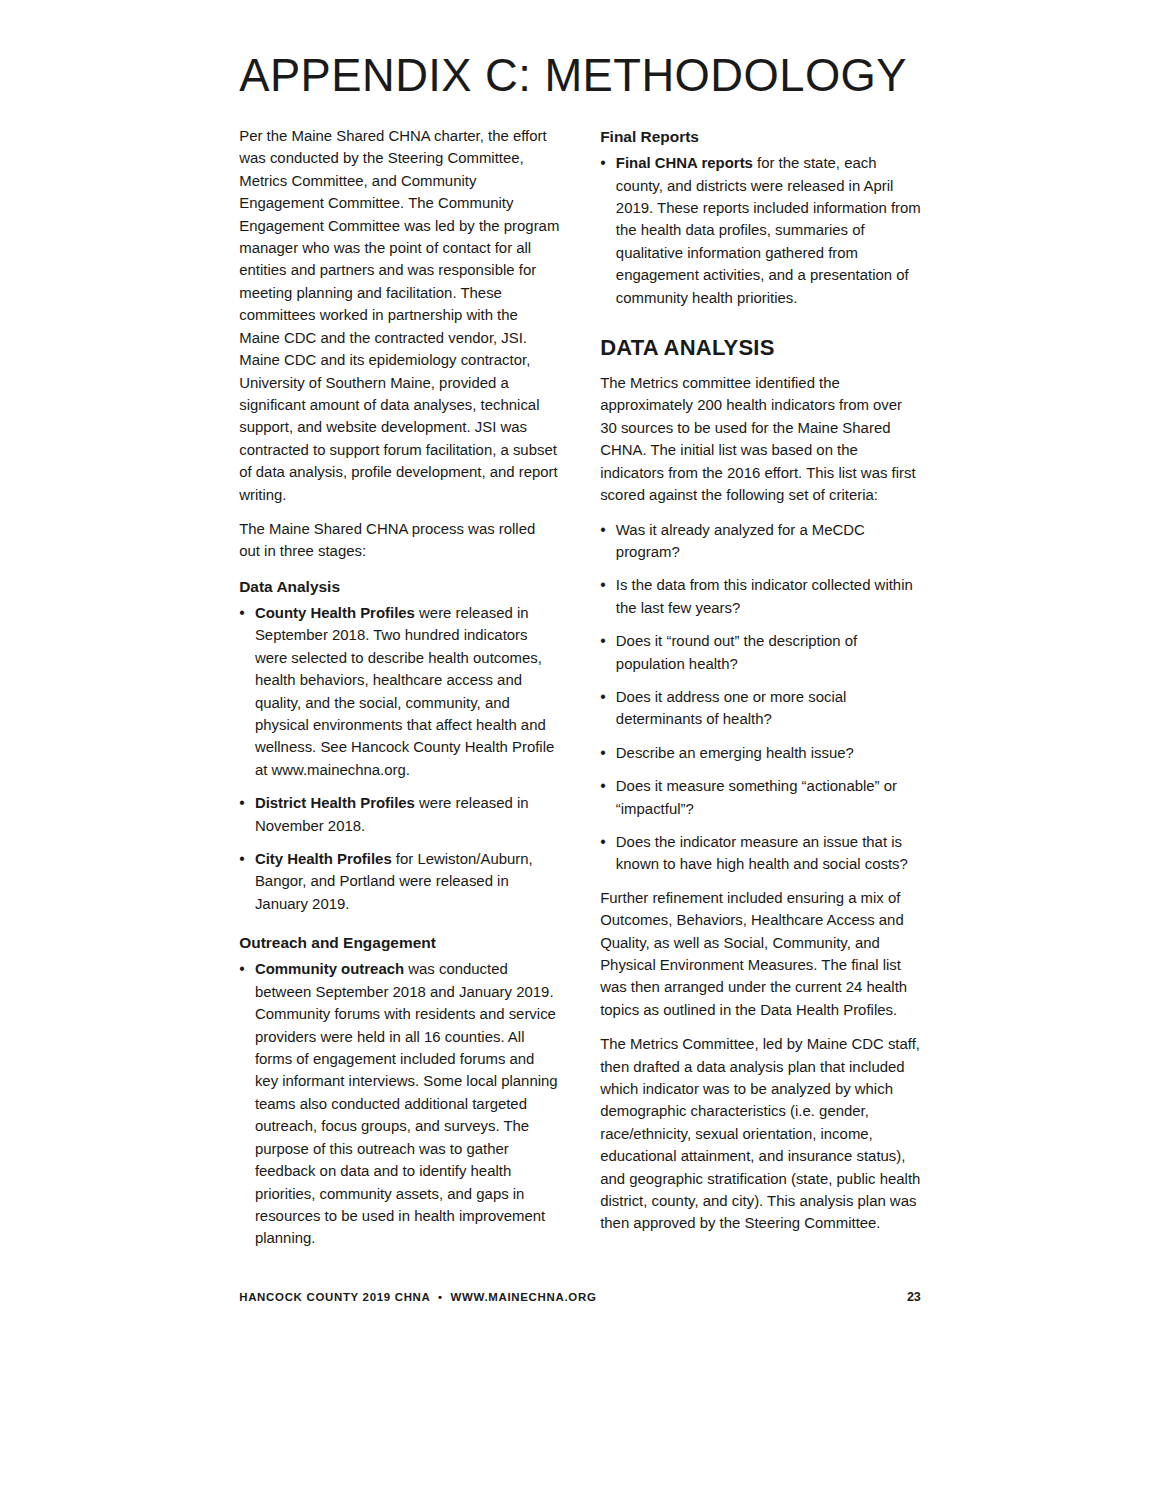Appendix C: Methodology
Per the Maine Shared CHNA charter, the effort was conducted by the Steering Committee, Metrics Committee, and Community Engagement Committee. The Community Engagement Committee was led by the program manager who was the point of contact for all entities and partners and was responsible for meeting planning and facilitation. These committees worked in partnership with the Maine CDC and the contracted vendor, JSI. Maine CDC and its epidemiology contractor, University of Southern Maine, provided a significant amount of data analyses, technical support, and website development. JSI was contracted to support forum facilitation, a subset of data analysis, profile development, and report writing.
The Maine Shared CHNA process was rolled out in three stages:
Data Analysis
County Health Profiles were released in September 2018. Two hundred indicators were selected to describe health outcomes, health behaviors, healthcare access and quality, and the social, community, and physical environments that affect health and wellness. See Hancock County Health Profile at www.mainechna.org.
District Health Profiles were released in November 2018.
City Health Profiles for Lewiston/Auburn, Bangor, and Portland were released in January 2019.
Outreach and Engagement
Community outreach was conducted between September 2018 and January 2019. Community forums with residents and service providers were held in all 16 counties. All forms of engagement included forums and key informant interviews. Some local planning teams also conducted additional targeted outreach, focus groups, and surveys. The purpose of this outreach was to gather feedback on data and to identify health priorities, community assets, and gaps in resources to be used in health improvement planning.
Final Reports
Final CHNA reports for the state, each county, and districts were released in April 2019. These reports included information from the health data profiles, summaries of qualitative information gathered from engagement activities, and a presentation of community health priorities.
Data Analysis
The Metrics committee identified the approximately 200 health indicators from over 30 sources to be used for the Maine Shared CHNA. The initial list was based on the indicators from the 2016 effort. This list was first scored against the following set of criteria:
Was it already analyzed for a MeCDC program?
Is the data from this indicator collected within the last few years?
Does it “round out” the description of population health?
Does it address one or more social determinants of health?
Describe an emerging health issue?
Does it measure something “actionable” or “impactful”?
Does the indicator measure an issue that is known to have high health and social costs?
Further refinement included ensuring a mix of Outcomes, Behaviors, Healthcare Access and Quality, as well as Social, Community, and Physical Environment Measures. The final list was then arranged under the current 24 health topics as outlined in the Data Health Profiles.
The Metrics Committee, led by Maine CDC staff, then drafted a data analysis plan that included which indicator was to be analyzed by which demographic characteristics (i.e. gender, race/ethnicity, sexual orientation, income, educational attainment, and insurance status), and geographic stratification (state, public health district, county, and city). This analysis plan was then approved by the Steering Committee.
Hancock County 2019 CHNA • www.mainechna.org
23